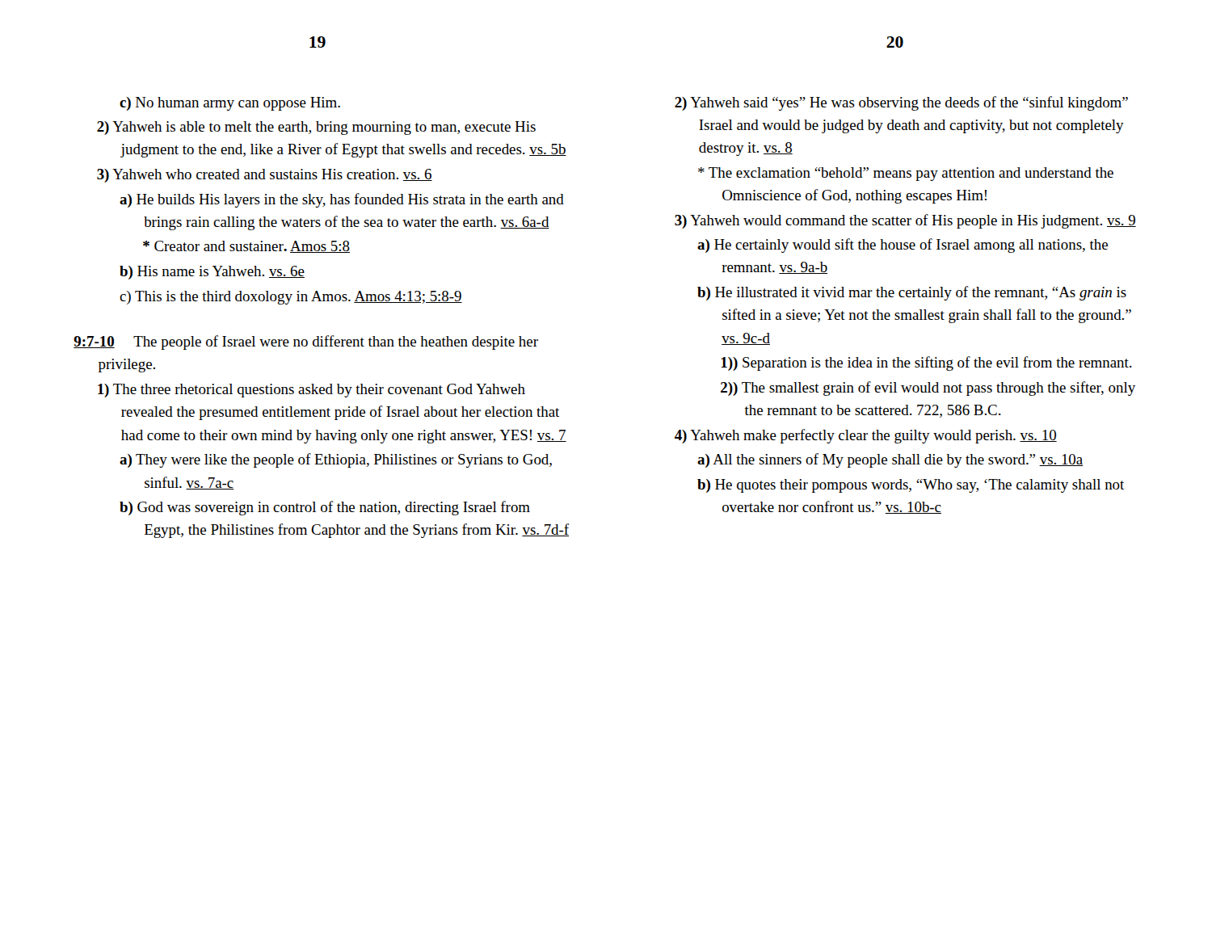19
c) No human army can oppose Him.
2) Yahweh is able to melt the earth, bring mourning to man, execute His judgment to the end, like a River of Egypt that swells and recedes. vs. 5b
3) Yahweh who created and sustains His creation. vs. 6
a) He builds His layers in the sky, has founded His strata in the earth and brings rain calling the waters of the sea to water the earth. vs. 6a-d
* Creator and sustainer. Amos 5:8
b) His name is Yahweh. vs. 6e
c) This is the third doxology in Amos. Amos 4:13; 5:8-9
9:7-10 The people of Israel were no different than the heathen despite her privilege.
1) The three rhetorical questions asked by their covenant God Yahweh revealed the presumed entitlement pride of Israel about her election that had come to their own mind by having only one right answer, YES! vs. 7
a) They were like the people of Ethiopia, Philistines or Syrians to God, sinful. vs. 7a-c
b) God was sovereign in control of the nation, directing Israel from Egypt, the Philistines from Caphtor and the Syrians from Kir. vs. 7d-f
20
2) Yahweh said “yes” He was observing the deeds of the “sinful kingdom” Israel and would be judged by death and captivity, but not completely destroy it. vs. 8
* The exclamation “behold” means pay attention and understand the Omniscience of God, nothing escapes Him!
3) Yahweh would command the scatter of His people in His judgment. vs. 9
a) He certainly would sift the house of Israel among all nations, the remnant. vs. 9a-b
b) He illustrated it vivid mar the certainly of the remnant, “As grain is sifted in a sieve; Yet not the smallest grain shall fall to the ground.” vs. 9c-d
1)) Separation is the idea in the sifting of the evil from the remnant.
2)) The smallest grain of evil would not pass through the sifter, only the remnant to be scattered. 722, 586 B.C.
4) Yahweh make perfectly clear the guilty would perish. vs. 10
a) All the sinners of My people shall die by the sword.” vs. 10a
b) He quotes their pompous words, “Who say, ‘The calamity shall not overtake nor confront us.” vs. 10b-c